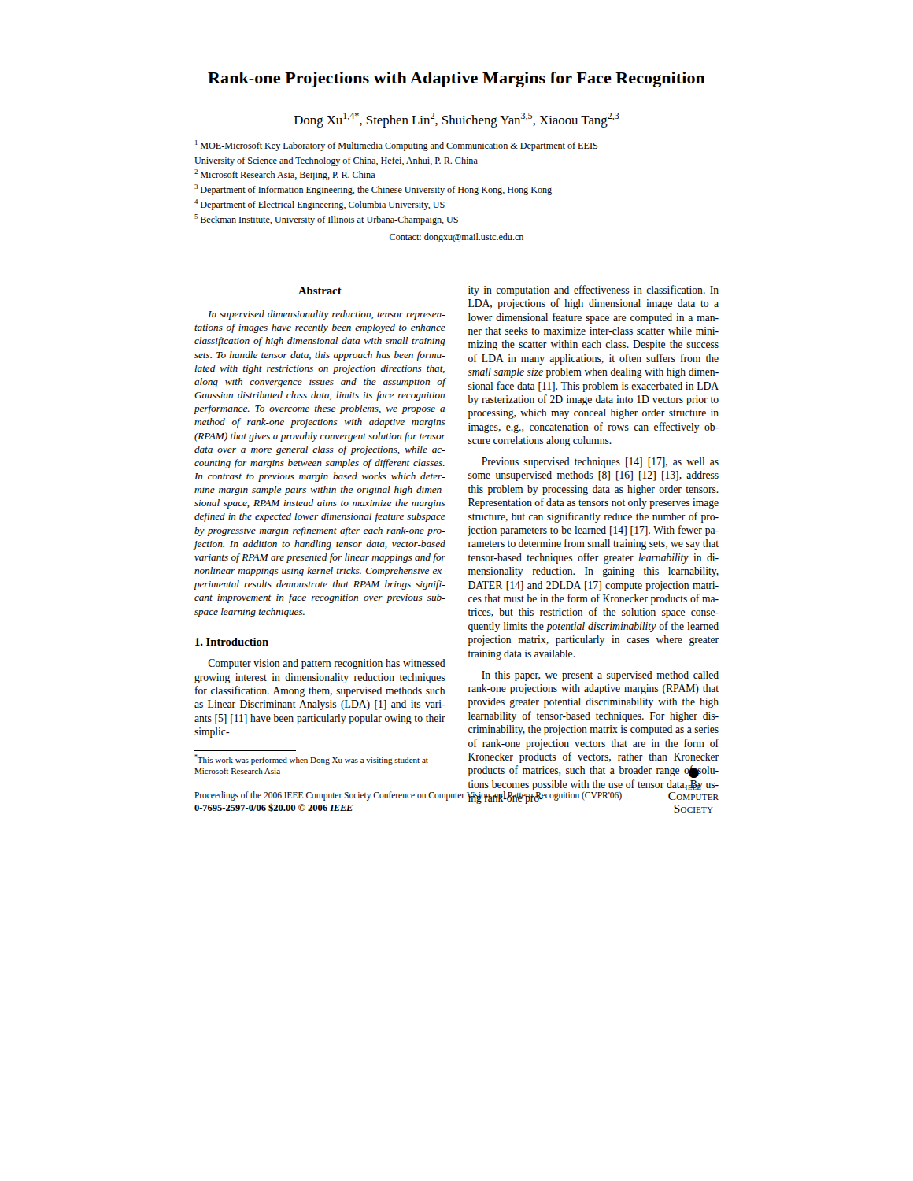Rank-one Projections with Adaptive Margins for Face Recognition
Dong Xu1,4*, Stephen Lin2, Shuicheng Yan3,5, Xiaoou Tang2,3
1 MOE-Microsoft Key Laboratory of Multimedia Computing and Communication & Department of EEIS
University of Science and Technology of China, Hefei, Anhui, P. R. China
2 Microsoft Research Asia, Beijing, P. R. China
3 Department of Information Engineering, the Chinese University of Hong Kong, Hong Kong
4 Department of Electrical Engineering, Columbia University, US
5 Beckman Institute, University of Illinois at Urbana-Champaign, US
Contact: dongxu@mail.ustc.edu.cn
Abstract
In supervised dimensionality reduction, tensor representations of images have recently been employed to enhance classification of high-dimensional data with small training sets. To handle tensor data, this approach has been formulated with tight restrictions on projection directions that, along with convergence issues and the assumption of Gaussian distributed class data, limits its face recognition performance. To overcome these problems, we propose a method of rank-one projections with adaptive margins (RPAM) that gives a provably convergent solution for tensor data over a more general class of projections, while accounting for margins between samples of different classes. In contrast to previous margin based works which determine margin sample pairs within the original high dimensional space, RPAM instead aims to maximize the margins defined in the expected lower dimensional feature subspace by progressive margin refinement after each rank-one projection. In addition to handling tensor data, vector-based variants of RPAM are presented for linear mappings and for nonlinear mappings using kernel tricks. Comprehensive experimental results demonstrate that RPAM brings significant improvement in face recognition over previous subspace learning techniques.
1. Introduction
Computer vision and pattern recognition has witnessed growing interest in dimensionality reduction techniques for classification. Among them, supervised methods such as Linear Discriminant Analysis (LDA) [1] and its variants [5] [11] have been particularly popular owing to their simplic-
*This work was performed when Dong Xu was a visiting student at Microsoft Research Asia
ity in computation and effectiveness in classification. In LDA, projections of high dimensional image data to a lower dimensional feature space are computed in a manner that seeks to maximize inter-class scatter while minimizing the scatter within each class. Despite the success of LDA in many applications, it often suffers from the small sample size problem when dealing with high dimensional face data [11]. This problem is exacerbated in LDA by rasterization of 2D image data into 1D vectors prior to processing, which may conceal higher order structure in images, e.g., concatenation of rows can effectively obscure correlations along columns.
Previous supervised techniques [14] [17], as well as some unsupervised methods [8] [16] [12] [13], address this problem by processing data as higher order tensors. Representation of data as tensors not only preserves image structure, but can significantly reduce the number of projection parameters to be learned [14] [17]. With fewer parameters to determine from small training sets, we say that tensor-based techniques offer greater learnability in dimensionality reduction. In gaining this learnability, DATER [14] and 2DLDA [17] compute projection matrices that must be in the form of Kronecker products of matrices, but this restriction of the solution space consequently limits the potential discriminability of the learned projection matrix, particularly in cases where greater training data is available.
In this paper, we present a supervised method called rank-one projections with adaptive margins (RPAM) that provides greater potential discriminability with the high learnability of tensor-based techniques. For higher discriminability, the projection matrix is computed as a series of rank-one projection vectors that are in the form of Kronecker products of vectors, rather than Kronecker products of matrices, such that a broader range of solutions becomes possible with the use of tensor data. By using rank-one pro-
Proceedings of the 2006 IEEE Computer Society Conference on Computer Vision and Pattern Recognition (CVPR'06)
0-7695-2597-0/06 $20.00 © 2006 IEEE
● IEEE Computer Society